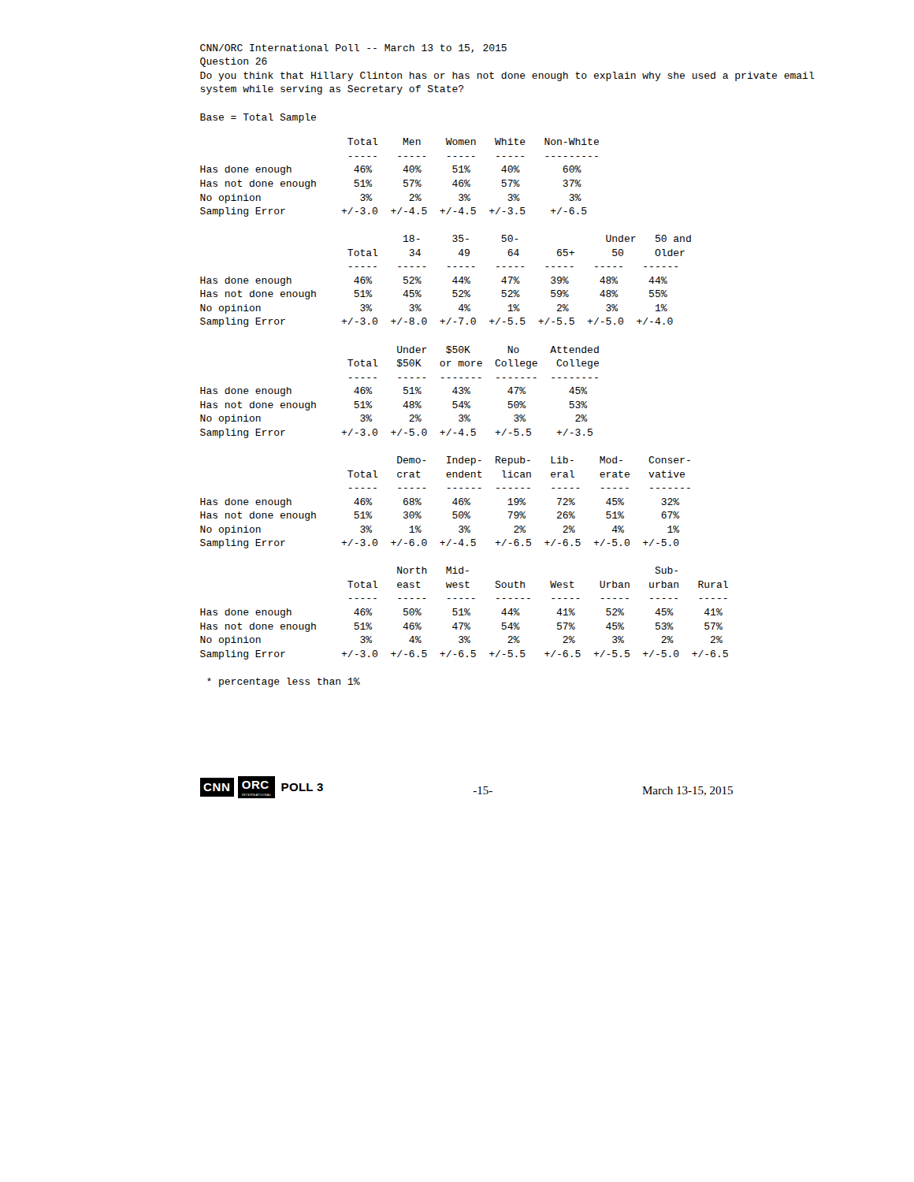CNN/ORC International Poll -- March 13 to 15, 2015
Question 26
Do you think that Hillary Clinton has or has not done enough to explain why she used a private email
system while serving as Secretary of State?

Base = Total Sample
                        Total    Men    Women   White   Non-White
                        -----   -----   -----   -----   ---------
Has done enough          46%     40%     51%     40%       60%
Has not done enough      51%     57%     46%     57%       37%
No opinion                3%      2%      3%      3%        3%
Sampling Error         +/-3.0  +/-4.5  +/-4.5  +/-3.5    +/-6.5

                                 18-     35-     50-              Under   50 and
                        Total     34      49      64      65+      50     Older
                        -----   -----   -----   -----   -----   -----   ------
Has done enough          46%     52%     44%     47%     39%     48%     44%
Has not done enough      51%     45%     52%     52%     59%     48%     55%
No opinion                3%      3%      4%      1%      2%      3%      1%
Sampling Error         +/-3.0  +/-8.0  +/-7.0  +/-5.5  +/-5.5  +/-5.0  +/-4.0

                                Under   $50K      No     Attended
                        Total   $50K   or more  College   College
                        -----   -----  -------  -------  --------
Has done enough          46%     51%     43%      47%       45%
Has not done enough      51%     48%     54%      50%       53%
No opinion                3%      2%      3%       3%        2%
Sampling Error         +/-3.0  +/-5.0  +/-4.5   +/-5.5    +/-3.5

                                Demo-   Indep-  Repub-   Lib-    Mod-    Conser-
                        Total   crat    endent   lican   eral    erate   vative
                        -----   -----   ------  ------   -----   -----   -------
Has done enough          46%     68%     46%      19%     72%     45%      32%
Has not done enough      51%     30%     50%      79%     26%     51%      67%
No opinion                3%      1%      3%       2%      2%      4%       1%
Sampling Error         +/-3.0  +/-6.0  +/-4.5   +/-6.5  +/-6.5  +/-5.0  +/-5.0

                                North   Mid-                              Sub-
                        Total   east    west    South    West    Urban   urban   Rural
                        -----   -----   -----   ------   -----   -----   -----   -----
Has done enough          46%     50%     51%     44%      41%     52%     45%     41%
Has not done enough      51%     46%     47%     54%      57%     45%     53%     57%
No opinion                3%      4%      3%      2%       2%      3%      2%      2%
Sampling Error         +/-3.0  +/-6.5  +/-6.5  +/-5.5   +/-6.5  +/-5.5  +/-5.0  +/-6.5
 * percentage less than 1%
CNN ORCINTERNATIONAL POLL 3
-15-
March 13-15, 2015